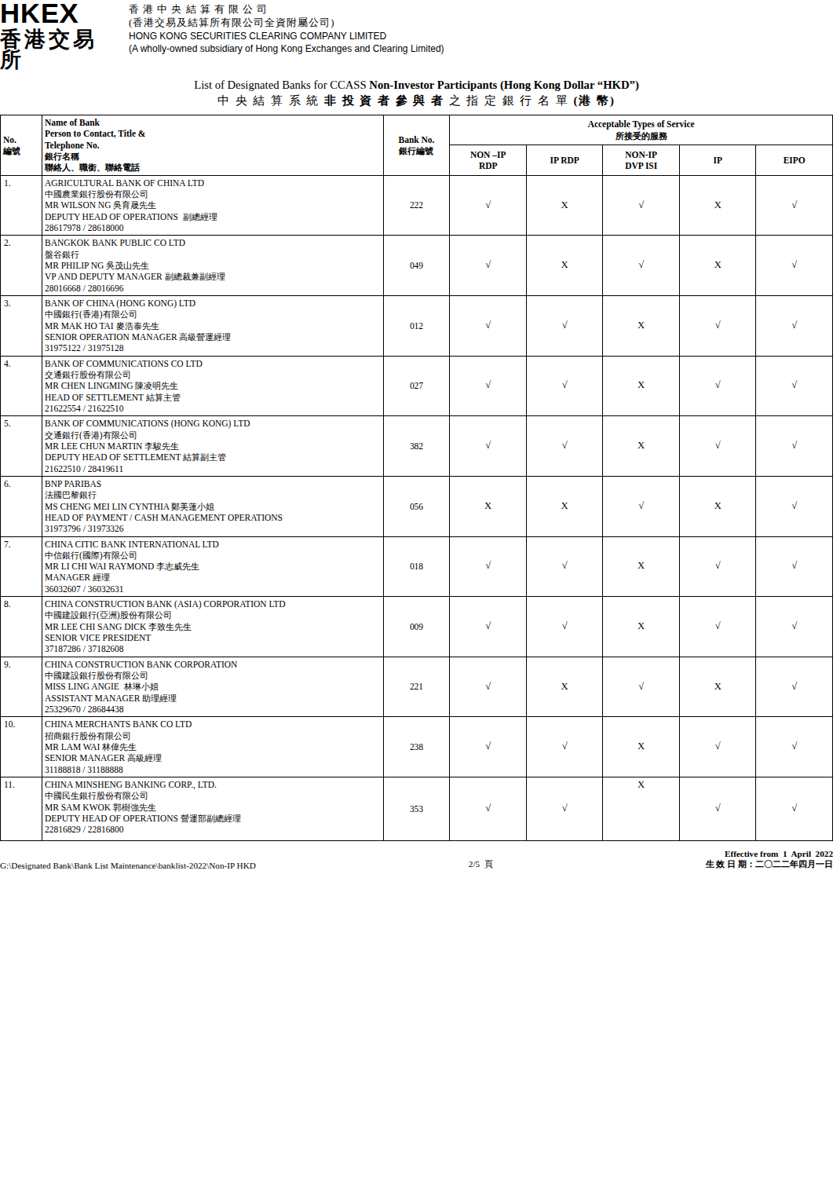HKEX
香港交易所
香 港 中 央 結 算 有 限 公 司
(香港交易及結算所有限公司全資附屬公司)
HONG KONG SECURITIES CLEARING COMPANY LIMITED
(A wholly-owned subsidiary of Hong Kong Exchanges and Clearing Limited)
List of Designated Banks for CCASS Non-Investor Participants (Hong Kong Dollar “HKD”)
中 央 結 算 系 統 非 投 資 者 參 與 者 之 指 定 銀 行 名 單 (港 幣)
| No. 編號 | Name of Bank Person to Contact, Title & Telephone No. 銀行名稱 聯絡人、職銜、聯絡電話 | Bank No. 銀行編號 | Acceptable Types of Service 所接受的服務 |
| --- | --- | --- | --- |
| NON –IP RDP | IP RDP | NON-IP DVP ISI | IP | EIPO |
| 1. | AGRICULTURAL BANK OF CHINA LTD 中國農業銀行股份有限公司 MR WILSON NG 吳育晟先生 DEPUTY HEAD OF OPERATIONS 副總經理 28617978 / 28618000 | 222 | √ | X | √ | X | √ |
| 2. | BANGKOK BANK PUBLIC CO LTD 盤谷銀行 MR PHILIP NG 吳茂山先生 VP AND DEPUTY MANAGER 副總裁兼副經理 28016668 / 28016696 | 049 | √ | X | √ | X | √ |
| 3. | BANK OF CHINA (HONG KONG) LTD 中國銀行(香港)有限公司 MR MAK HO TAI 麥浩泰先生 SENIOR OPERATION MANAGER 高級營運經理 31975122 / 31975128 | 012 | √ | √ | X | √ | √ |
| 4. | BANK OF COMMUNICATIONS CO LTD 交通銀行股份有限公司 MR CHEN LINGMING 陳凌明先生 HEAD OF SETTLEMENT 結算主管 21622554 / 21622510 | 027 | √ | √ | X | √ | √ |
| 5. | BANK OF COMMUNICATIONS (HONG KONG) LTD 交通銀行(香港)有限公司 MR LEE CHUN MARTIN 李駿先生 DEPUTY HEAD OF SETTLEMENT 結算副主管 21622510 / 28419611 | 382 | √ | √ | X | √ | √ |
| 6. | BNP PARIBAS 法國巴黎銀行 MS CHENG MEI LIN CYNTHIA 鄭美蓮小姐 HEAD OF PAYMENT / CASH MANAGEMENT OPERATIONS 31973796 / 31973326 | 056 | X | X | √ | X | √ |
| 7. | CHINA CITIC BANK INTERNATIONAL LTD 中信銀行(國際)有限公司 MR LI CHI WAI RAYMOND 李志威先生 MANAGER 經理 36032607 / 36032631 | 018 | √ | √ | X | √ | √ |
| 8. | CHINA CONSTRUCTION BANK (ASIA) CORPORATION LTD 中國建設銀行(亞洲)股份有限公司 MR LEE CHI SANG DICK 李致生先生 SENIOR VICE PRESIDENT 37187286 / 37182608 | 009 | √ | √ | X | √ | √ |
| 9. | CHINA CONSTRUCTION BANK CORPORATION 中國建設銀行股份有限公司 MISS LING ANGIE 林琳小姐 ASSISTANT MANAGER 助理經理 25329670 / 28684438 | 221 | √ | X | √ | X | √ |
| 10. | CHINA MERCHANTS BANK CO LTD 招商銀行股份有限公司 MR LAM WAI 林偉先生 SENIOR MANAGER 高級經理 31188818 / 31188888 | 238 | √ | √ | X | √ | √ |
| 11. | CHINA MINSHENG BANKING CORP., LTD. 中國民生銀行股份有限公司 MR SAM KWOK 郭樹強先生 DEPUTY HEAD OF OPERATIONS 營運部副總經理 22816829 / 22816800 | 353 | √ | √ | X | √ | √ |
G:\Designated Bank\Bank List Maintenance\banklist-2022\Non-IP HKD
2/5 頁
Effective from 1 April 2022
生 效 日 期：二〇二二年四月一日